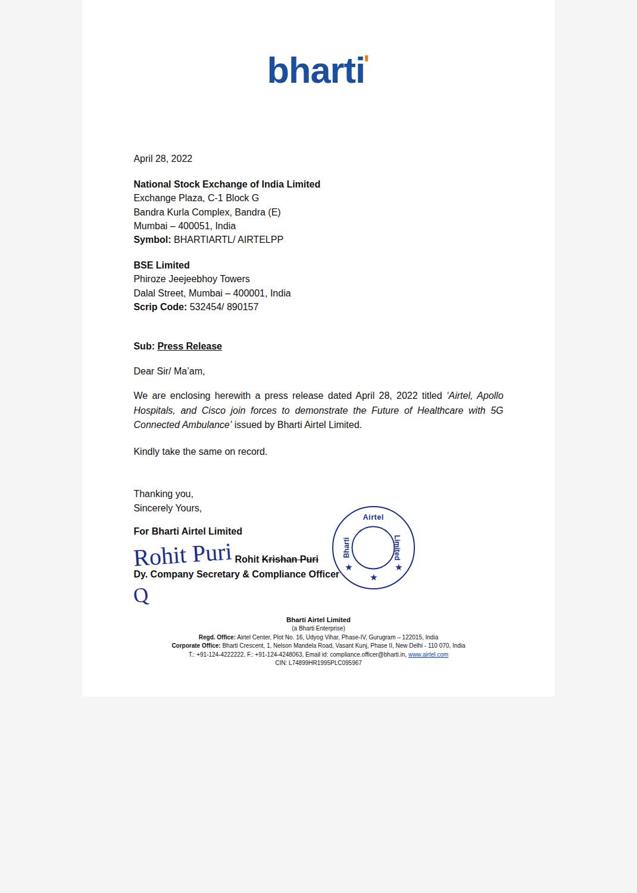bharti'
April 28, 2022
National Stock Exchange of India Limited
Exchange Plaza, C-1 Block G
Bandra Kurla Complex, Bandra (E)
Mumbai – 400051, India
Symbol: BHARTIARTL/ AIRTELPP
BSE Limited
Phiroze Jeejeebhoy Towers
Dalal Street, Mumbai – 400001, India
Scrip Code: 532454/ 890157
Sub: Press Release
Dear Sir/ Ma’am,
We are enclosing herewith a press release dated April 28, 2022 titled ‘Airtel, Apollo Hospitals, and Cisco join forces to demonstrate the Future of Healthcare with 5G Connected Ambulance’ issued by Bharti Airtel Limited.
Kindly take the same on record.
Thanking you,
Sincerely Yours,
For Bharti Airtel Limited
Rohit Puri
Rohit Krishan Puri
Dy. Company Secretary & Compliance Officer
Q
Airtel
Bharti
Limited
★ ★ ★
Bharti Airtel Limited
(a Bharti Enterprise)
Regd. Office: Airtel Center, Plot No. 16, Udyog Vihar, Phase-IV, Gurugram – 122015, India
Corporate Office: Bharti Crescent, 1, Nelson Mandela Road, Vasant Kunj, Phase II, New Delhi - 110 070, India
T.: +91-124-4222222, F.: +91-124-4248063, Email id: compliance.officer@bharti.in, www.airtel.com
CIN: L74899HR1995PLC095967